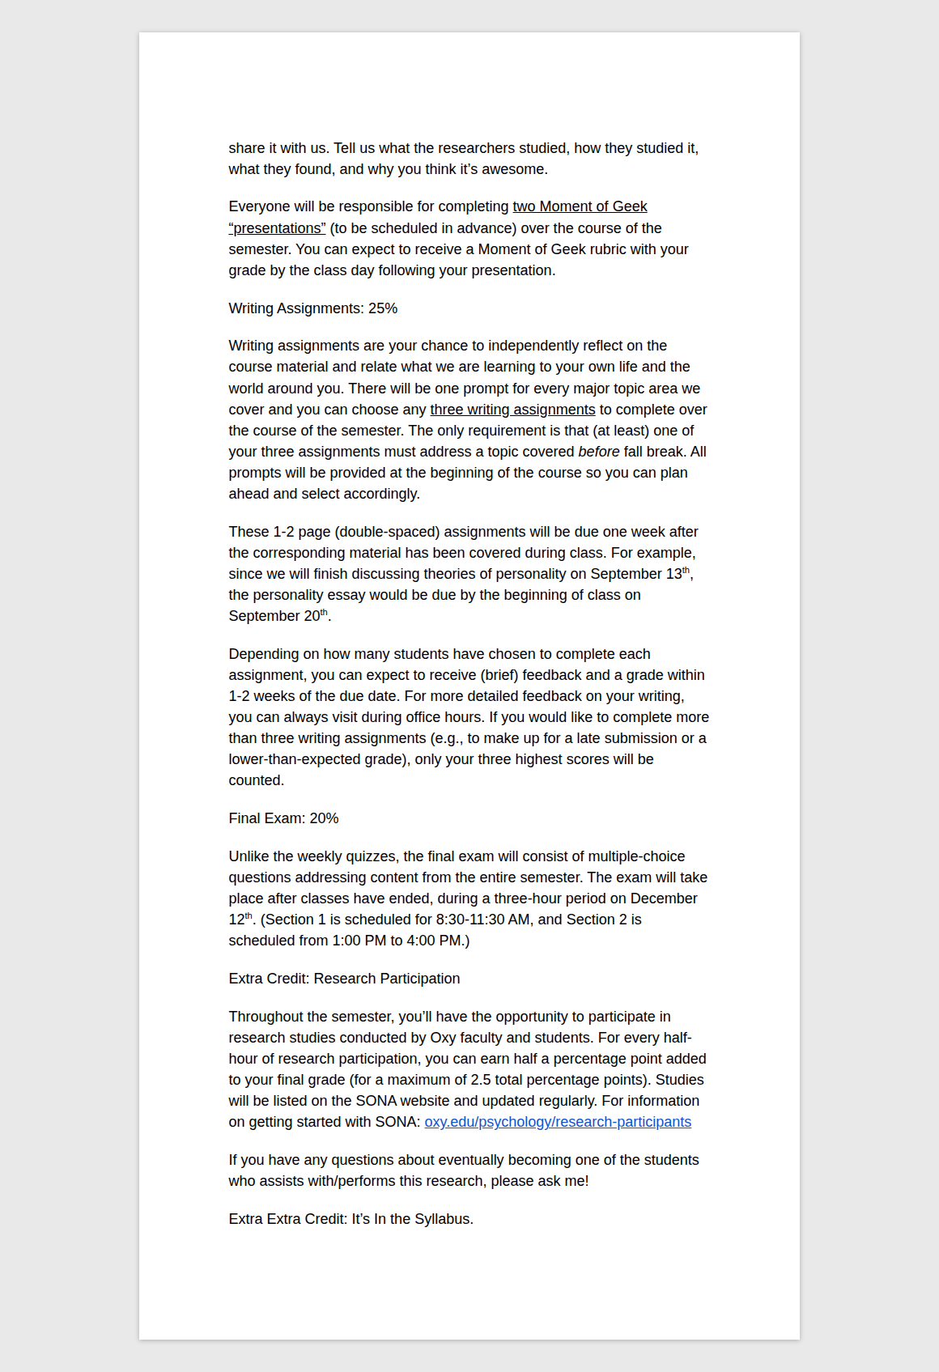share it with us. Tell us what the researchers studied, how they studied it, what they found, and why you think it’s awesome.
Everyone will be responsible for completing two Moment of Geek “presentations” (to be scheduled in advance) over the course of the semester. You can expect to receive a Moment of Geek rubric with your grade by the class day following your presentation.
Writing Assignments: 25%
Writing assignments are your chance to independently reflect on the course material and relate what we are learning to your own life and the world around you. There will be one prompt for every major topic area we cover and you can choose any three writing assignments to complete over the course of the semester. The only requirement is that (at least) one of your three assignments must address a topic covered before fall break. All prompts will be provided at the beginning of the course so you can plan ahead and select accordingly.
These 1-2 page (double-spaced) assignments will be due one week after the corresponding material has been covered during class. For example, since we will finish discussing theories of personality on September 13th, the personality essay would be due by the beginning of class on September 20th.
Depending on how many students have chosen to complete each assignment, you can expect to receive (brief) feedback and a grade within 1-2 weeks of the due date. For more detailed feedback on your writing, you can always visit during office hours. If you would like to complete more than three writing assignments (e.g., to make up for a late submission or a lower-than-expected grade), only your three highest scores will be counted.
Final Exam: 20%
Unlike the weekly quizzes, the final exam will consist of multiple-choice questions addressing content from the entire semester. The exam will take place after classes have ended, during a three-hour period on December 12th. (Section 1 is scheduled for 8:30-11:30 AM, and Section 2 is scheduled from 1:00 PM to 4:00 PM.)
Extra Credit: Research Participation
Throughout the semester, you’ll have the opportunity to participate in research studies conducted by Oxy faculty and students. For every half-hour of research participation, you can earn half a percentage point added to your final grade (for a maximum of 2.5 total percentage points). Studies will be listed on the SONA website and updated regularly. For information on getting started with SONA: oxy.edu/psychology/research-participants
If you have any questions about eventually becoming one of the students who assists with/performs this research, please ask me!
Extra Extra Credit: It’s In the Syllabus.